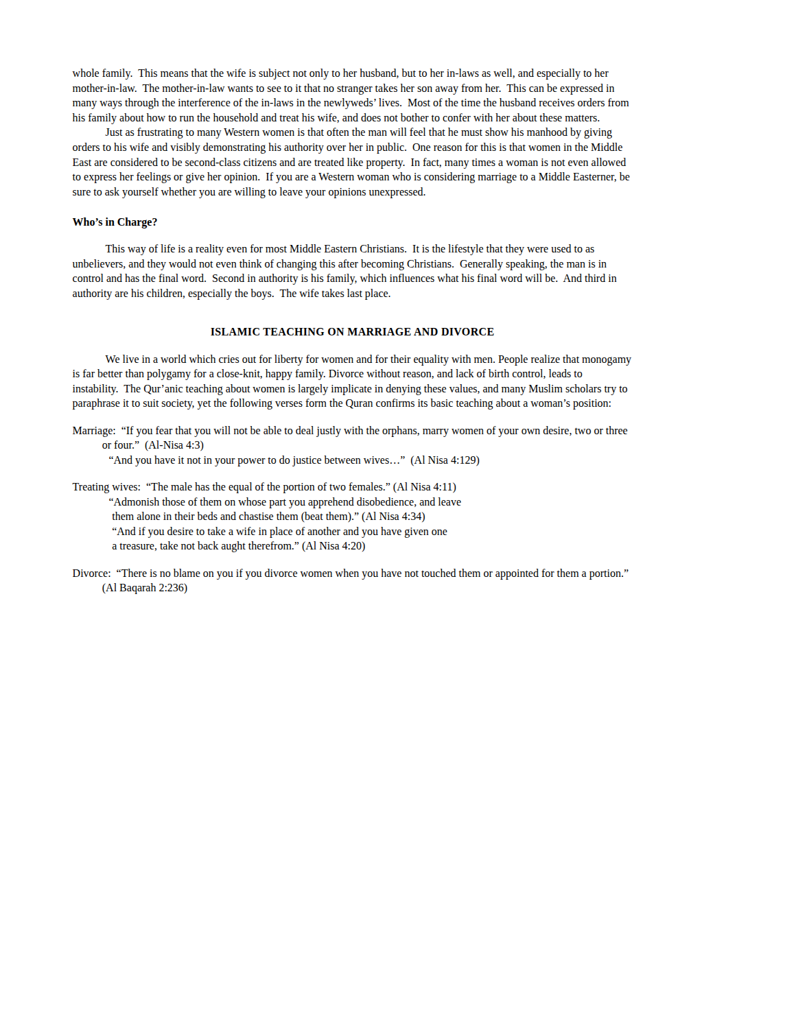whole family. This means that the wife is subject not only to her husband, but to her in-laws as well, and especially to her mother-in-law. The mother-in-law wants to see to it that no stranger takes her son away from her. This can be expressed in many ways through the interference of the in-laws in the newlyweds’ lives. Most of the time the husband receives orders from his family about how to run the household and treat his wife, and does not bother to confer with her about these matters.
Just as frustrating to many Western women is that often the man will feel that he must show his manhood by giving orders to his wife and visibly demonstrating his authority over her in public. One reason for this is that women in the Middle East are considered to be second-class citizens and are treated like property. In fact, many times a woman is not even allowed to express her feelings or give her opinion. If you are a Western woman who is considering marriage to a Middle Easterner, be sure to ask yourself whether you are willing to leave your opinions unexpressed.
Who’s in Charge?
This way of life is a reality even for most Middle Eastern Christians. It is the lifestyle that they were used to as unbelievers, and they would not even think of changing this after becoming Christians. Generally speaking, the man is in control and has the final word. Second in authority is his family, which influences what his final word will be. And third in authority are his children, especially the boys. The wife takes last place.
ISLAMIC TEACHING ON MARRIAGE AND DIVORCE
We live in a world which cries out for liberty for women and for their equality with men. People realize that monogamy is far better than polygamy for a close-knit, happy family. Divorce without reason, and lack of birth control, leads to instability. The Qur’anic teaching about women is largely implicate in denying these values, and many Muslim scholars try to paraphrase it to suit society, yet the following verses form the Quran confirms its basic teaching about a woman’s position:
Marriage: “If you fear that you will not be able to deal justly with the orphans, marry women of your own desire, two or three or four.” (Al-Nisa 4:3)
“And you have it not in your power to do justice between wives…” (Al Nisa 4:129)
Treating wives: “The male has the equal of the portion of two females.” (Al Nisa 4:11)
“Admonish those of them on whose part you apprehend disobedience, and leave
them alone in their beds and chastise them (beat them).” (Al Nisa 4:34)
“And if you desire to take a wife in place of another and you have given one
a treasure, take not back aught therefrom.” (Al Nisa 4:20)
Divorce: “There is no blame on you if you divorce women when you have not touched them or appointed for them a portion.” (Al Baqarah 2:236)